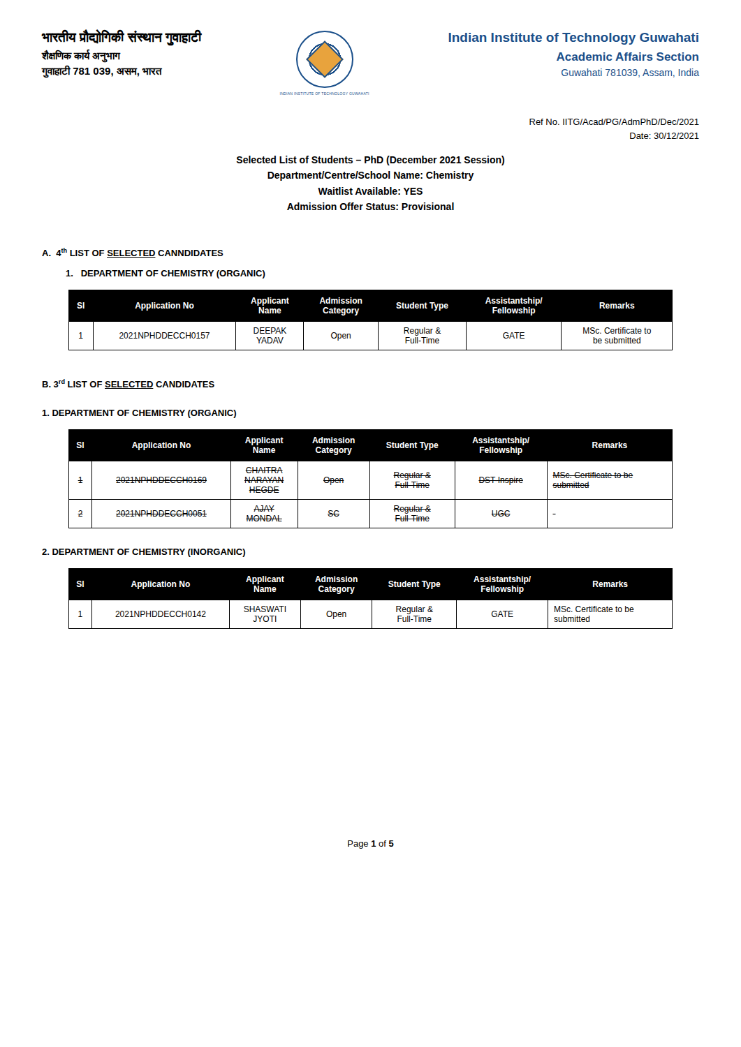भारतीय प्रौद्योगिकी संस्थान गुवाहाटी
शैक्षणिक कार्य अनुभाग
गुवाहाटी 781 039, असम, भारत
INDIAN INSTITUTE OF TECHNOLOGY GUWAHATI
Indian Institute of Technology Guwahati
Academic Affairs Section
Guwahati 781039, Assam, India
Ref No. IITG/Acad/PG/AdmPhD/Dec/2021
Date: 30/12/2021
Selected List of Students – PhD (December 2021 Session)
Department/Centre/School Name: Chemistry
Waitlist Available: YES
Admission Offer Status: Provisional
A. 4th LIST OF SELECTED CANNDIDATES
1. DEPARTMENT OF CHEMISTRY (ORGANIC)
| Sl | Application No | Applicant Name | Admission Category | Student Type | Assistantship/ Fellowship | Remarks |
| --- | --- | --- | --- | --- | --- | --- |
| 1 | 2021NPHDDECCH0157 | DEEPAK YADAV | Open | Regular & Full-Time | GATE | MSc. Certificate to be submitted |
B. 3rd LIST OF SELECTED CANDIDATES
1. DEPARTMENT OF CHEMISTRY (ORGANIC)
| Sl | Application No | Applicant Name | Admission Category | Student Type | Assistantship/ Fellowship | Remarks |
| --- | --- | --- | --- | --- | --- | --- |
| 1 | 2021NPHDDECCH0169 | CHAITRA NARAYAN HEGDE | Open | Regular & Full-Time | DST-Inspire | MSc. Certificate to be submitted |
| 2 | 2021NPHDDECCH0051 | AJAY MONDAL | SC | Regular & Full-Time | UGC | - |
2. DEPARTMENT OF CHEMISTRY (INORGANIC)
| Sl | Application No | Applicant Name | Admission Category | Student Type | Assistantship/ Fellowship | Remarks |
| --- | --- | --- | --- | --- | --- | --- |
| 1 | 2021NPHDDECCH0142 | SHASWATI JYOTI | Open | Regular & Full-Time | GATE | MSc. Certificate to be submitted |
Page 1 of 5